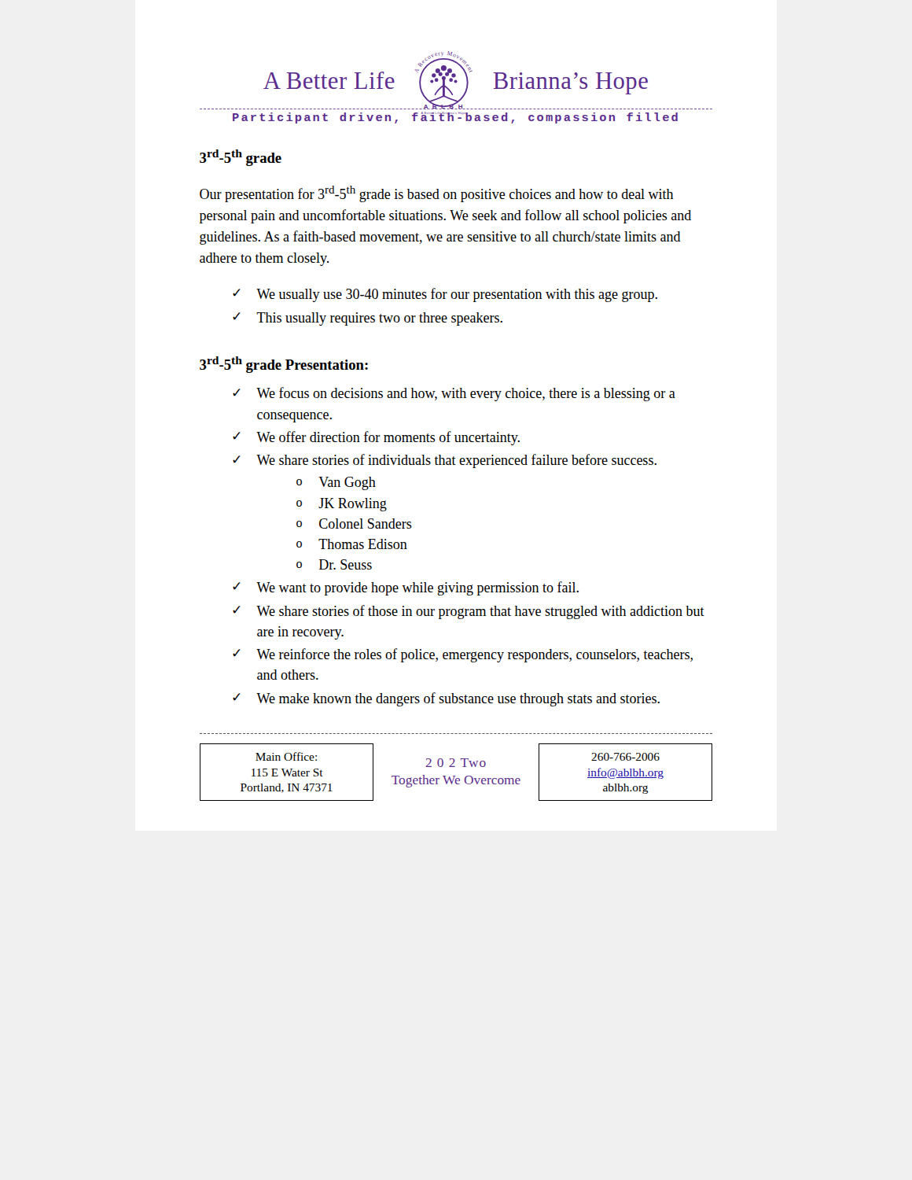A Better Life
A Recovery Movement A B L B H A Better Life Brianna's Hope
Brianna’s Hope
Participant driven, faith-based, compassion filled
3rd-5th grade
Our presentation for 3rd-5th grade is based on positive choices and how to deal with personal pain and uncomfortable situations. We seek and follow all school policies and guidelines. As a faith-based movement, we are sensitive to all church/state limits and adhere to them closely.
We usually use 30-40 minutes for our presentation with this age group.
This usually requires two or three speakers.
3rd-5th grade Presentation:
We focus on decisions and how, with every choice, there is a blessing or a consequence.
We offer direction for moments of uncertainty.
We share stories of individuals that experienced failure before success.
Van Gogh
JK Rowling
Colonel Sanders
Thomas Edison
Dr. Seuss
We want to provide hope while giving permission to fail.
We share stories of those in our program that have struggled with addiction but are in recovery.
We reinforce the roles of police, emergency responders, counselors, teachers, and others.
We make known the dangers of substance use through stats and stories.
Main Office:
115 E Water St
Portland, IN 47371
2 0 2 Two
Together We Overcome
260-766-2006
info@ablbh.org
ablbh.org